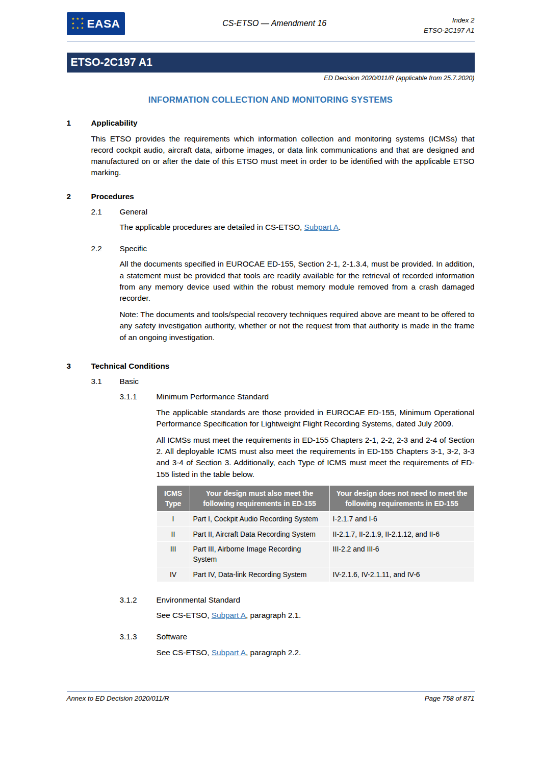★★★ ★ ★ ★★★
EASA
CS-ETSO — Amendment 16
Index 2
ETSO-2C197 A1
ETSO-2C197 A1
ED Decision 2020/011/R (applicable from 25.7.2020)
Information Collection and Monitoring Systems
1
Applicability
This ETSO provides the requirements which information collection and monitoring systems (ICMSs) that record cockpit audio, aircraft data, airborne images, or data link communications and that are designed and manufactured on or after the date of this ETSO must meet in order to be identified with the applicable ETSO marking.
2
Procedures
2.1
General
The applicable procedures are detailed in CS-ETSO, Subpart A.
2.2
Specific
All the documents specified in EUROCAE ED-155, Section 2-1, 2-1.3.4, must be provided. In addition, a statement must be provided that tools are readily available for the retrieval of recorded information from any memory device used within the robust memory module removed from a crash damaged recorder.
Note: The documents and tools/special recovery techniques required above are meant to be offered to any safety investigation authority, whether or not the request from that authority is made in the frame of an ongoing investigation.
3
Technical Conditions
3.1
Basic
3.1.1
Minimum Performance Standard
The applicable standards are those provided in EUROCAE ED-155, Minimum Operational Performance Specification for Lightweight Flight Recording Systems, dated July 2009.
All ICMSs must meet the requirements in ED-155 Chapters 2-1, 2-2, 2-3 and 2-4 of Section 2. All deployable ICMS must also meet the requirements in ED-155 Chapters 3-1, 3-2, 3-3 and 3-4 of Section 3. Additionally, each Type of ICMS must meet the requirements of ED-155 listed in the table below.
| ICMS Type | Your design must also meet the following requirements in ED-155 | Your design does not need to meet the following requirements in ED-155 |
| --- | --- | --- |
| I | Part I, Cockpit Audio Recording System | I-2.1.7 and I-6 |
| II | Part II, Aircraft Data Recording System | II-2.1.7, II-2.1.9, II-2.1.12, and II-6 |
| III | Part III, Airborne Image Recording System | III-2.2 and III-6 |
| IV | Part IV, Data-link Recording System | IV-2.1.6, IV-2.1.11, and IV-6 |
3.1.2
Environmental Standard
See CS-ETSO, Subpart A, paragraph 2.1.
3.1.3
Software
See CS-ETSO, Subpart A, paragraph 2.2.
Annex to ED Decision 2020/011/R
Page 758 of 871